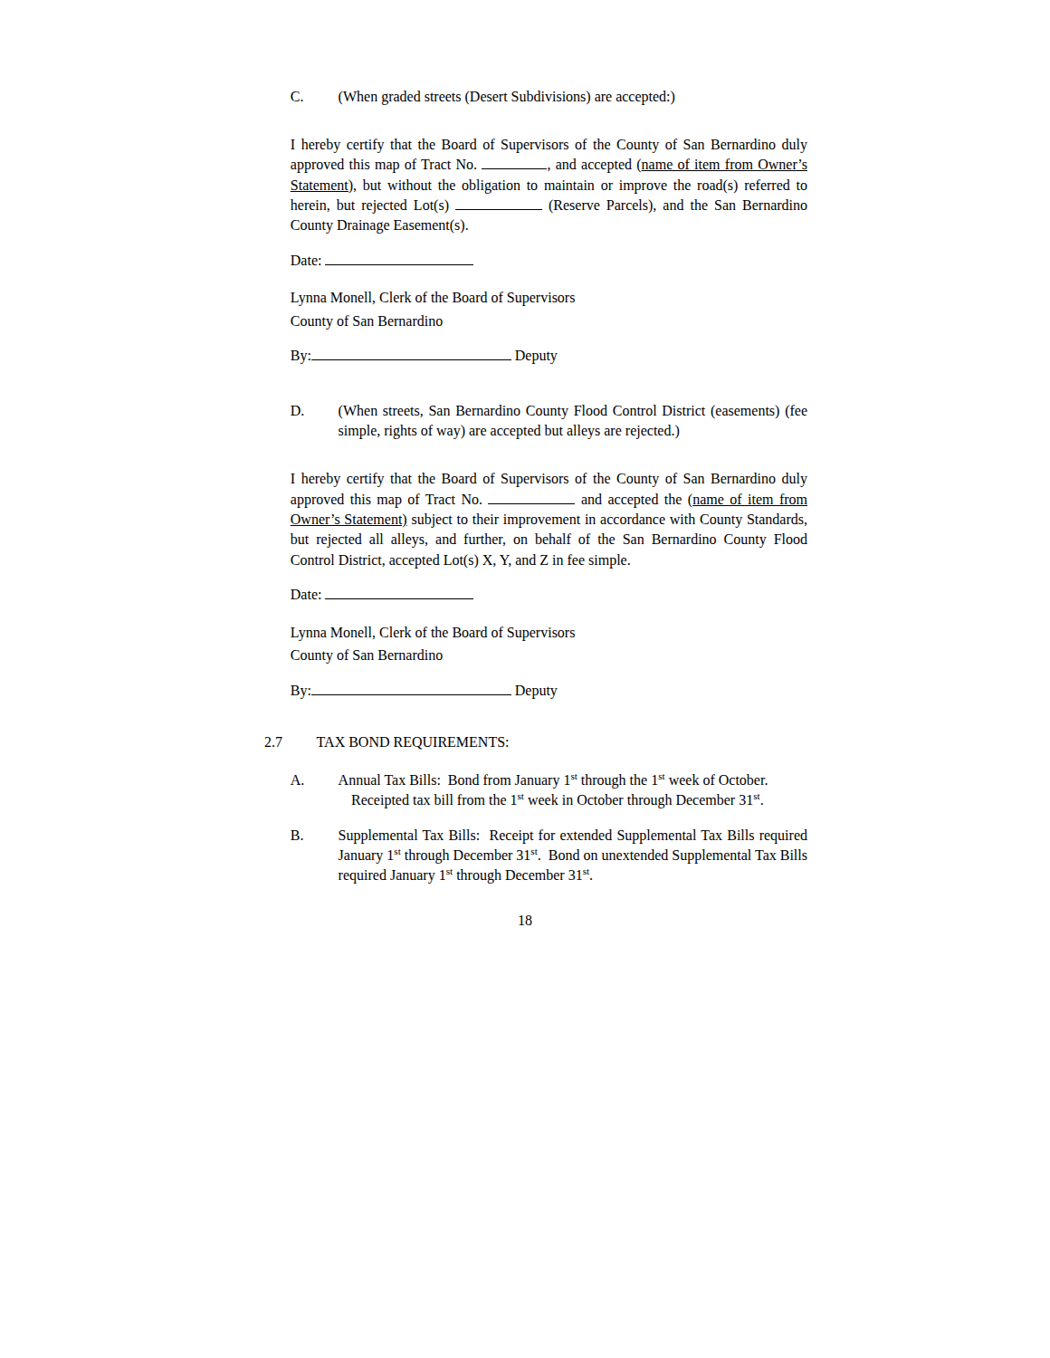C.
(When graded streets (Desert Subdivisions) are accepted:)
I hereby certify that the Board of Supervisors of the County of San Bernardino duly approved this map of Tract No. , and accepted (name of item from Owner’s Statement), but without the obligation to maintain or improve the road(s) referred to herein, but rejected Lot(s) (Reserve Parcels), and the San Bernardino County Drainage Easement(s).
Date:
Lynna Monell, Clerk of the Board of Supervisors
County of San Bernardino
By: Deputy
D.
(When streets, San Bernardino County Flood Control District (easements) (fee simple, rights of way) are accepted but alleys are rejected.)
I hereby certify that the Board of Supervisors of the County of San Bernardino duly approved this map of Tract No. and accepted the (name of item from Owner’s Statement) subject to their improvement in accordance with County Standards, but rejected all alleys, and further, on behalf of the San Bernardino County Flood Control District, accepted Lot(s) X, Y, and Z in fee simple.
Date:
Lynna Monell, Clerk of the Board of Supervisors
County of San Bernardino
By: Deputy
2.7
TAX BOND REQUIREMENTS:
A.
Annual Tax Bills: Bond from January 1st through the 1st week of October. Receipted tax bill from the 1st week in October through December 31st.
B.
Supplemental Tax Bills: Receipt for extended Supplemental Tax Bills required January 1st through December 31st. Bond on unextended Supplemental Tax Bills required January 1st through December 31st.
18